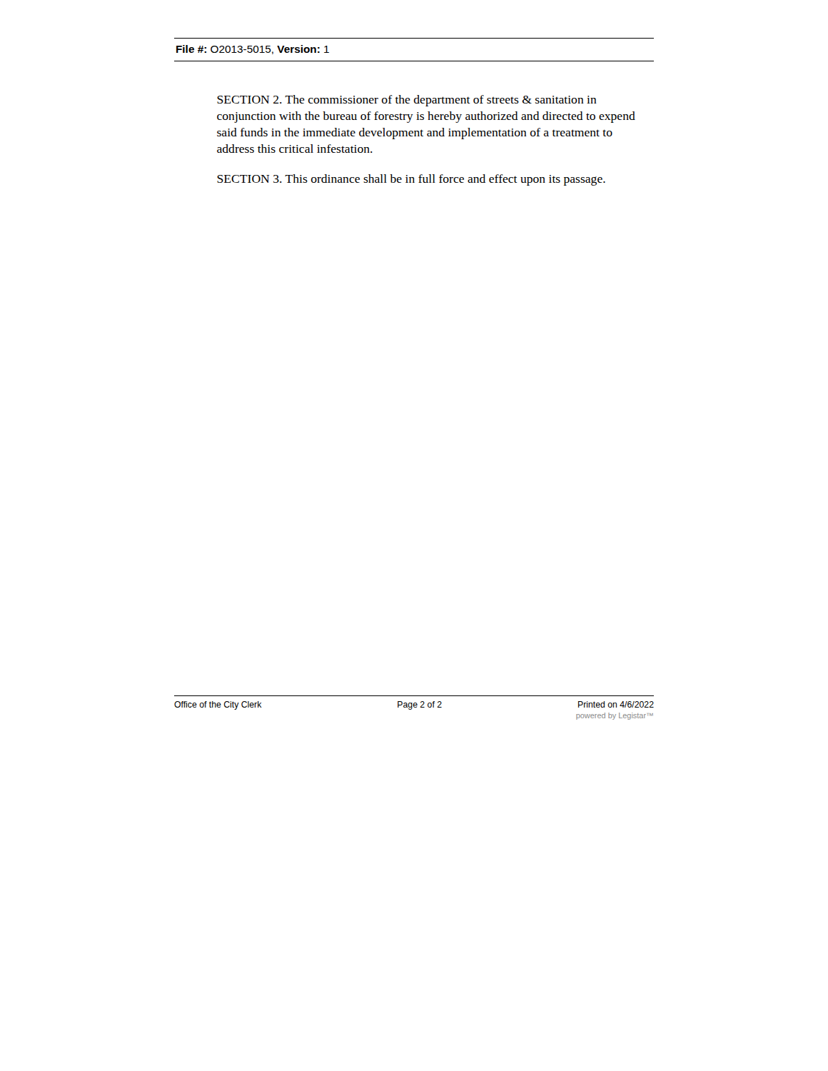File #: O2013-5015, Version: 1
SECTION 2. The commissioner of the department of streets & sanitation in conjunction with the bureau of forestry is hereby authorized and directed to expend said funds in the immediate development and implementation of a treatment to address this critical infestation.
SECTION 3. This ordinance shall be in full force and effect upon its passage.
Office of the City Clerk
Page 2 of 2
Printed on 4/6/2022
powered by Legistar™